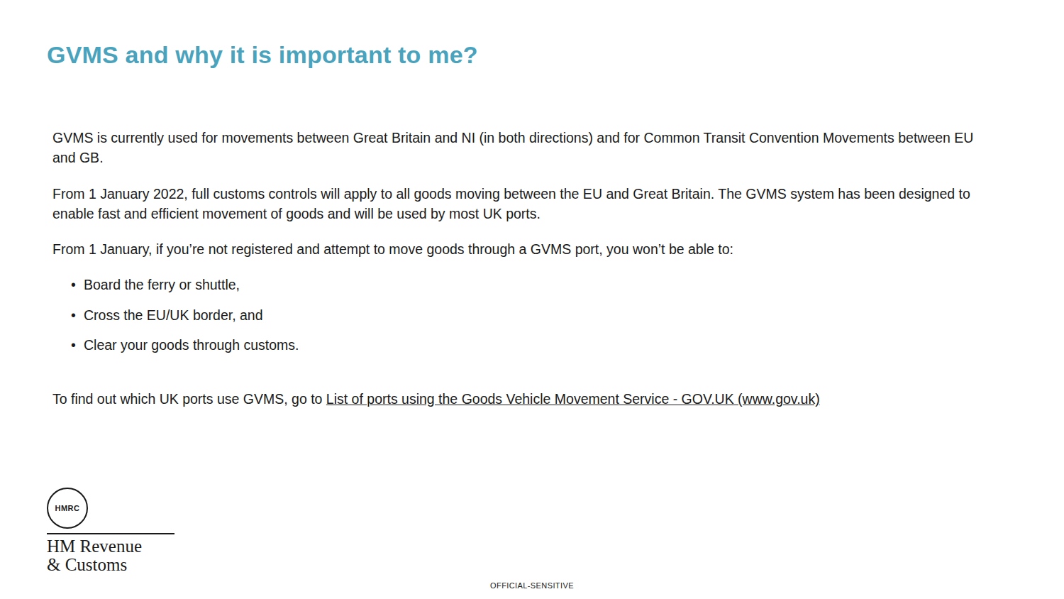GVMS and why it is important to me?
GVMS is currently used for movements between Great Britain and NI (in both directions) and for Common Transit Convention Movements between EU and GB.
From 1 January 2022, full customs controls will apply to all goods moving between the EU and Great Britain. The GVMS system has been designed to enable fast and efficient movement of goods and will be used by most UK ports.
From 1 January, if you’re not registered and attempt to move goods through a GVMS port, you won’t be able to:
Board the ferry or shuttle,
Cross the EU/UK border, and
Clear your goods through customs.
To find out which UK ports use GVMS, go to List of ports using the Goods Vehicle Movement Service - GOV.UK (www.gov.uk)
HMRC
HM Revenue
& Customs
OFFICIAL-SENSITIVE